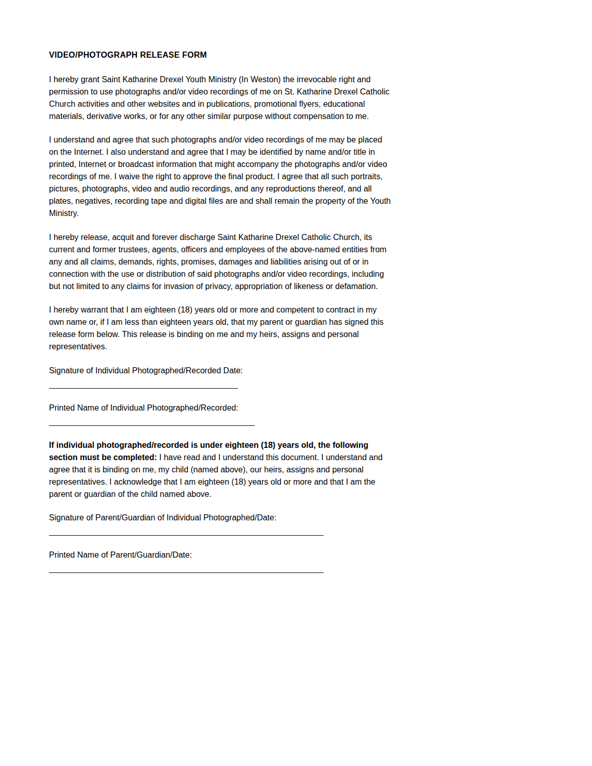VIDEO/PHOTOGRAPH RELEASE FORM
I hereby grant Saint Katharine Drexel Youth Ministry (In Weston) the irrevocable right and permission to use photographs and/or video recordings of me on St. Katharine Drexel Catholic Church activities and other websites and in publications, promotional flyers, educational materials, derivative works, or for any other similar purpose without compensation to me.
I understand and agree that such photographs and/or video recordings of me may be placed on the Internet. I also understand and agree that I may be identified by name and/or title in printed, Internet or broadcast information that might accompany the photographs and/or video recordings of me. I waive the right to approve the final product. I agree that all such portraits, pictures, photographs, video and audio recordings, and any reproductions thereof, and all plates, negatives, recording tape and digital files are and shall remain the property of the Youth Ministry.
I hereby release, acquit and forever discharge Saint Katharine Drexel Catholic Church, its current and former trustees, agents, officers and employees of the above-named entities from any and all claims, demands, rights, promises, damages and liabilities arising out of or in connection with the use or distribution of said photographs and/or video recordings, including but not limited to any claims for invasion of privacy, appropriation of likeness or defamation.
I hereby warrant that I am eighteen (18) years old or more and competent to contract in my own name or, if I am less than eighteen years old, that my parent or guardian has signed this release form below. This release is binding on me and my heirs, assigns and personal representatives.
Signature of Individual Photographed/Recorded Date:
Printed Name of Individual Photographed/Recorded:
If individual photographed/recorded is under eighteen (18) years old, the following section must be completed: I have read and I understand this document. I understand and agree that it is binding on me, my child (named above), our heirs, assigns and personal representatives. I acknowledge that I am eighteen (18) years old or more and that I am the parent or guardian of the child named above.
Signature of Parent/Guardian of Individual Photographed/Date:
Printed Name of Parent/Guardian/Date: